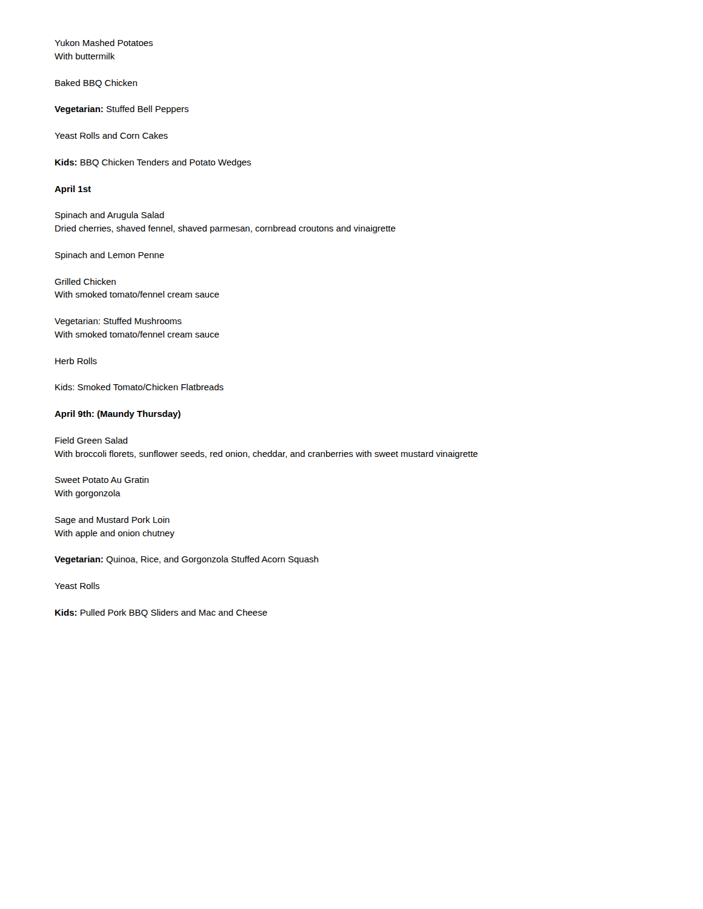Yukon Mashed Potatoes
With buttermilk
Baked BBQ Chicken
Vegetarian: Stuffed Bell Peppers
Yeast Rolls and Corn Cakes
Kids: BBQ Chicken Tenders and Potato Wedges
April 1st
Spinach and Arugula Salad
Dried cherries, shaved fennel, shaved parmesan, cornbread croutons and vinaigrette
Spinach and Lemon Penne
Grilled Chicken
With smoked tomato/fennel cream sauce
Vegetarian: Stuffed Mushrooms
With smoked tomato/fennel cream sauce
Herb Rolls
Kids: Smoked Tomato/Chicken Flatbreads
April 9th: (Maundy Thursday)
Field Green Salad
With broccoli florets, sunflower seeds, red onion, cheddar, and cranberries with sweet mustard vinaigrette
Sweet Potato Au Gratin
With gorgonzola
Sage and Mustard Pork Loin
With apple and onion chutney
Vegetarian: Quinoa, Rice, and Gorgonzola Stuffed Acorn Squash
Yeast Rolls
Kids: Pulled Pork BBQ Sliders and Mac and Cheese